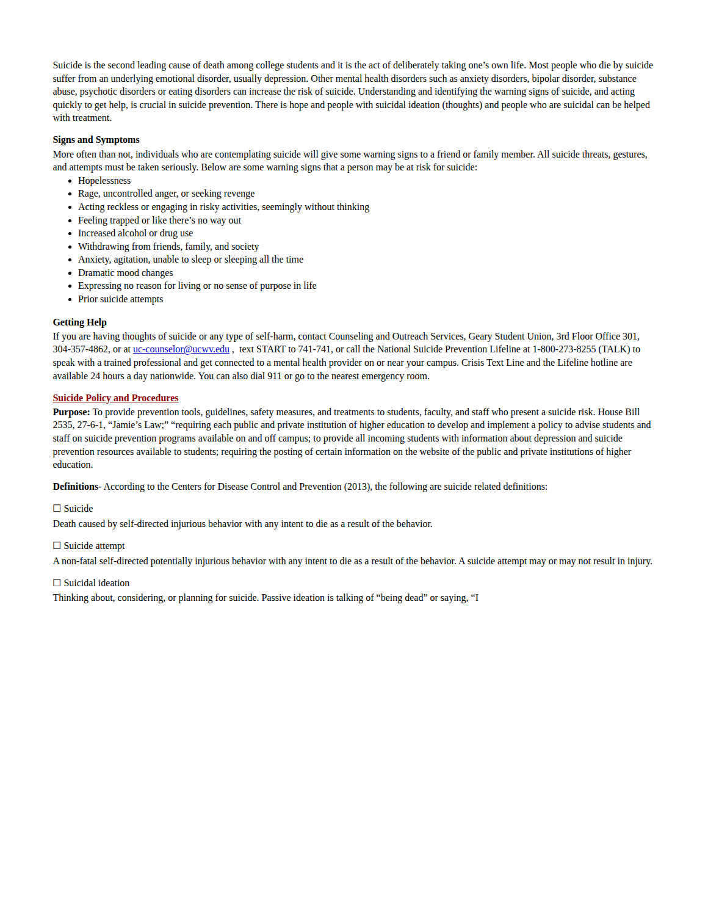Suicide is the second leading cause of death among college students and it is the act of deliberately taking one’s own life. Most people who die by suicide suffer from an underlying emotional disorder, usually depression. Other mental health disorders such as anxiety disorders, bipolar disorder, substance abuse, psychotic disorders or eating disorders can increase the risk of suicide. Understanding and identifying the warning signs of suicide, and acting quickly to get help, is crucial in suicide prevention. There is hope and people with suicidal ideation (thoughts) and people who are suicidal can be helped with treatment.
Signs and Symptoms
More often than not, individuals who are contemplating suicide will give some warning signs to a friend or family member. All suicide threats, gestures, and attempts must be taken seriously. Below are some warning signs that a person may be at risk for suicide:
Hopelessness
Rage, uncontrolled anger, or seeking revenge
Acting reckless or engaging in risky activities, seemingly without thinking
Feeling trapped or like there’s no way out
Increased alcohol or drug use
Withdrawing from friends, family, and society
Anxiety, agitation, unable to sleep or sleeping all the time
Dramatic mood changes
Expressing no reason for living or no sense of purpose in life
Prior suicide attempts
Getting Help
If you are having thoughts of suicide or any type of self-harm, contact Counseling and Outreach Services, Geary Student Union, 3rd Floor Office 301, 304-357-4862, or at uc-counselor@ucwv.edu , text START to 741-741, or call the National Suicide Prevention Lifeline at 1-800-273-8255 (TALK) to speak with a trained professional and get connected to a mental health provider on or near your campus. Crisis Text Line and the Lifeline hotline are available 24 hours a day nationwide. You can also dial 911 or go to the nearest emergency room.
Suicide Policy and Procedures
Purpose: To provide prevention tools, guidelines, safety measures, and treatments to students, faculty, and staff who present a suicide risk. House Bill 2535, 27-6-1, “Jamie’s Law;” “requiring each public and private institution of higher education to develop and implement a policy to advise students and staff on suicide prevention programs available on and off campus; to provide all incoming students with information about depression and suicide prevention resources available to students; requiring the posting of certain information on the website of the public and private institutions of higher education.
Definitions- According to the Centers for Disease Control and Prevention (2013), the following are suicide related definitions:
☐ Suicide
Death caused by self-directed injurious behavior with any intent to die as a result of the behavior.
☐ Suicide attempt
A non-fatal self-directed potentially injurious behavior with any intent to die as a result of the behavior. A suicide attempt may or may not result in injury.
☐ Suicidal ideation
Thinking about, considering, or planning for suicide. Passive ideation is talking of “being dead” or saying, “I